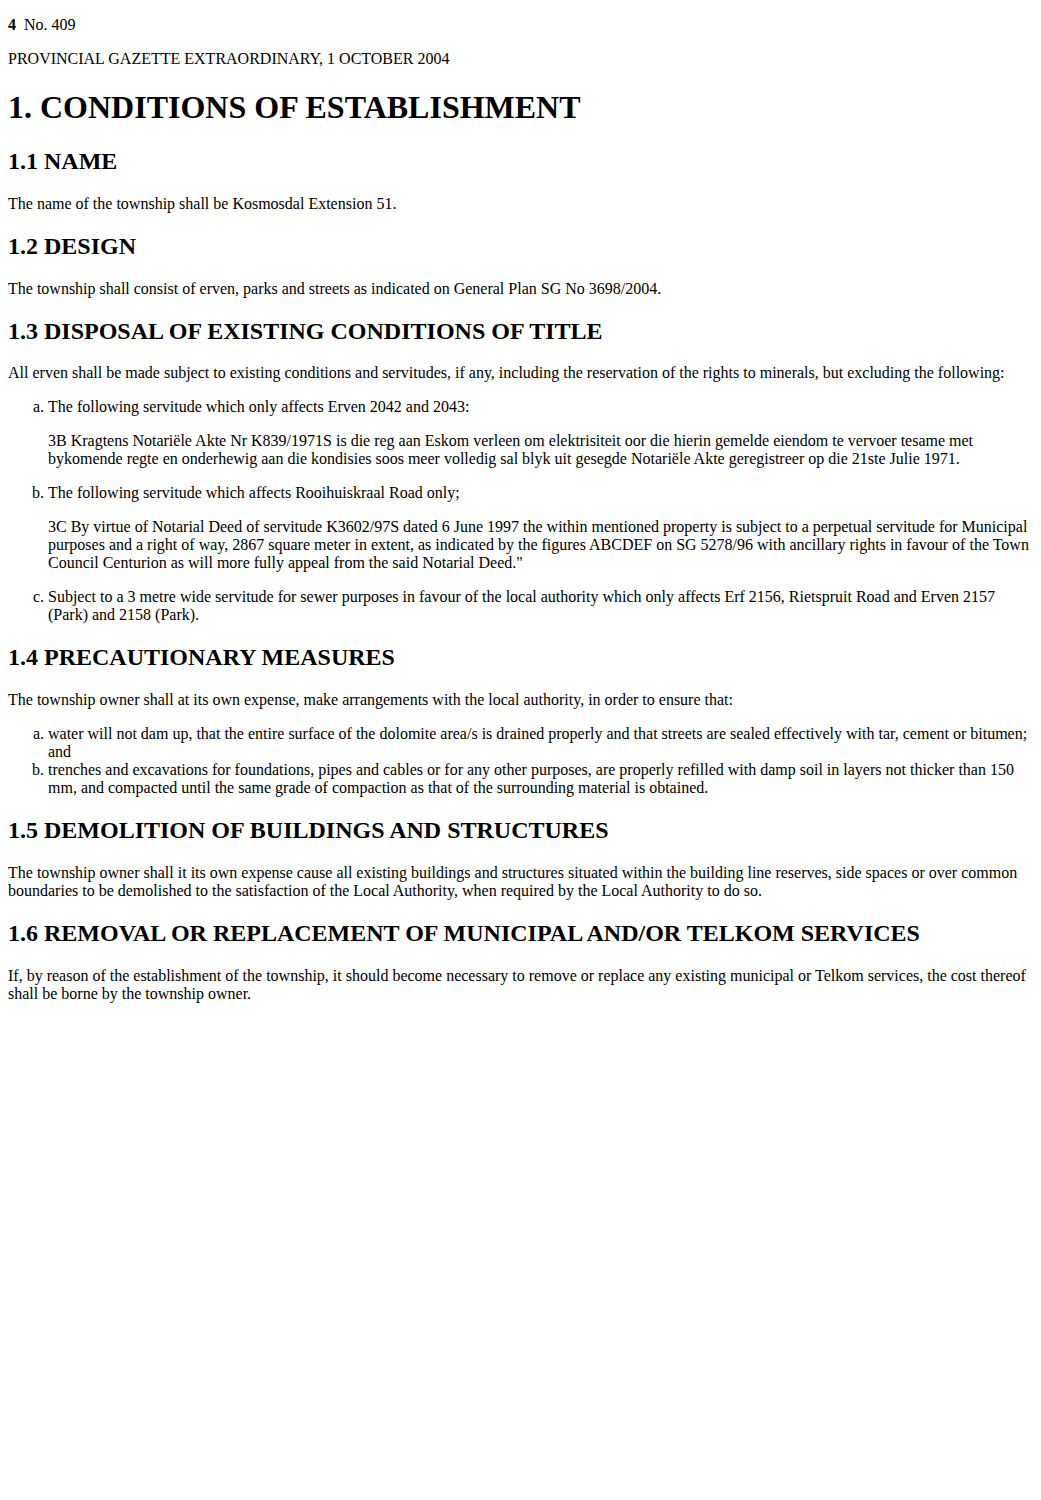4 No. 409
PROVINCIAL GAZETTE EXTRAORDINARY, 1 OCTOBER 2004
1. CONDITIONS OF ESTABLISHMENT
1.1 NAME
The name of the township shall be Kosmosdal Extension 51.
1.2 DESIGN
The township shall consist of erven, parks and streets as indicated on General Plan SG No 3698/2004.
1.3 DISPOSAL OF EXISTING CONDITIONS OF TITLE
All erven shall be made subject to existing conditions and servitudes, if any, including the reservation of the rights to minerals, but excluding the following:
The following servitude which only affects Erven 2042 and 2043:
3B Kragtens Notariële Akte Nr K839/1971S is die reg aan Eskom verleen om elektrisiteit oor die hierin gemelde eiendom te vervoer tesame met bykomende regte en onderhewig aan die kondisies soos meer volledig sal blyk uit gesegde Notariële Akte geregistreer op die 21ste Julie 1971.
The following servitude which affects Rooihuiskraal Road only;
3C By virtue of Notarial Deed of servitude K3602/97S dated 6 June 1997 the within mentioned property is subject to a perpetual servitude for Municipal purposes and a right of way, 2867 square meter in extent, as indicated by the figures ABCDEF on SG 5278/96 with ancillary rights in favour of the Town Council Centurion as will more fully appeal from the said Notarial Deed."
Subject to a 3 metre wide servitude for sewer purposes in favour of the local authority which only affects Erf 2156, Rietspruit Road and Erven 2157 (Park) and 2158 (Park).
1.4 PRECAUTIONARY MEASURES
The township owner shall at its own expense, make arrangements with the local authority, in order to ensure that:
water will not dam up, that the entire surface of the dolomite area/s is drained properly and that streets are sealed effectively with tar, cement or bitumen; and
trenches and excavations for foundations, pipes and cables or for any other purposes, are properly refilled with damp soil in layers not thicker than 150 mm, and compacted until the same grade of compaction as that of the surrounding material is obtained.
1.5 DEMOLITION OF BUILDINGS AND STRUCTURES
The township owner shall it its own expense cause all existing buildings and structures situated within the building line reserves, side spaces or over common boundaries to be demolished to the satisfaction of the Local Authority, when required by the Local Authority to do so.
1.6 REMOVAL OR REPLACEMENT OF MUNICIPAL AND/OR TELKOM SERVICES
If, by reason of the establishment of the township, it should become necessary to remove or replace any existing municipal or Telkom services, the cost thereof shall be borne by the township owner.